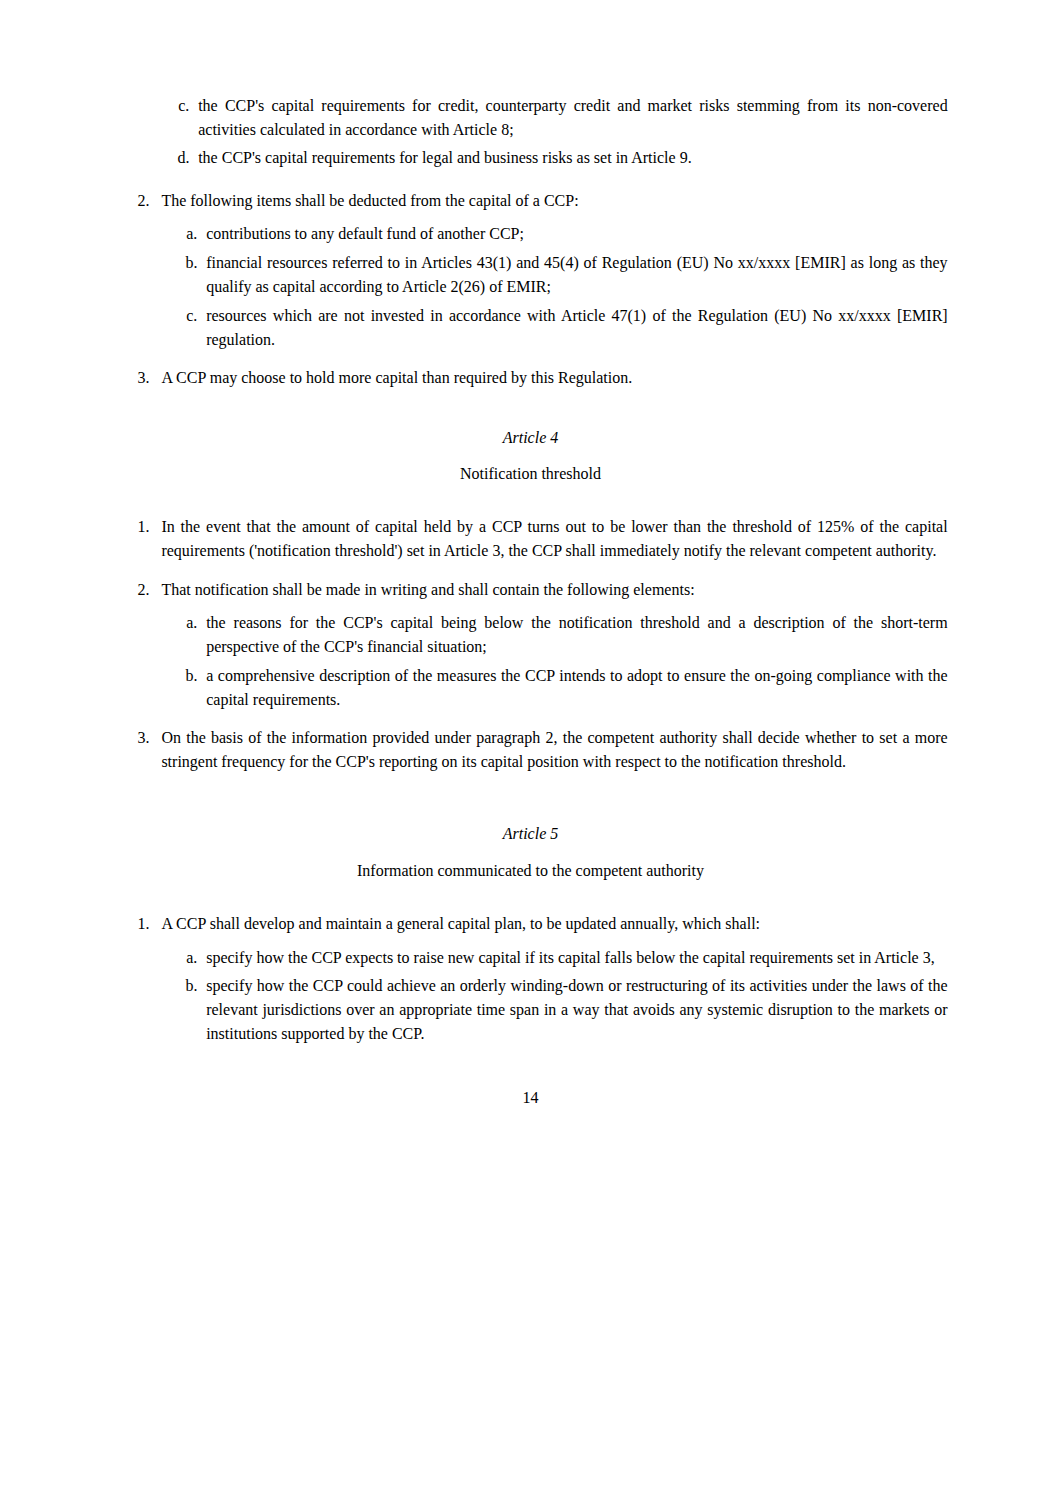the CCP's capital requirements for credit, counterparty credit and market risks stemming from its non-covered activities calculated in accordance with Article 8;
the CCP's capital requirements for legal and business risks as set in Article 9.
The following items shall be deducted from the capital of a CCP:
contributions to any default fund of another CCP;
financial resources referred to in Articles 43(1) and 45(4) of Regulation (EU) No xx/xxxx [EMIR] as long as they qualify as capital according to Article 2(26) of EMIR;
resources which are not invested in accordance with Article 47(1) of the Regulation (EU) No xx/xxxx [EMIR] regulation.
A CCP may choose to hold more capital than required by this Regulation.
Article 4
Notification threshold
In the event that the amount of capital held by a CCP turns out to be lower than the threshold of 125% of the capital requirements ('notification threshold') set in Article 3, the CCP shall immediately notify the relevant competent authority.
That notification shall be made in writing and shall contain the following elements:
the reasons for the CCP's capital being below the notification threshold and a description of the short-term perspective of the CCP's financial situation;
a comprehensive description of the measures the CCP intends to adopt to ensure the on-going compliance with the capital requirements.
On the basis of the information provided under paragraph 2, the competent authority shall decide whether to set a more stringent frequency for the CCP's reporting on its capital position with respect to the notification threshold.
Article 5
Information communicated to the competent authority
A CCP shall develop and maintain a general capital plan, to be updated annually, which shall:
specify how the CCP expects to raise new capital if its capital falls below the capital requirements set in Article 3,
specify how the CCP could achieve an orderly winding-down or restructuring of its activities under the laws of the relevant jurisdictions over an appropriate time span in a way that avoids any systemic disruption to the markets or institutions supported by the CCP.
14